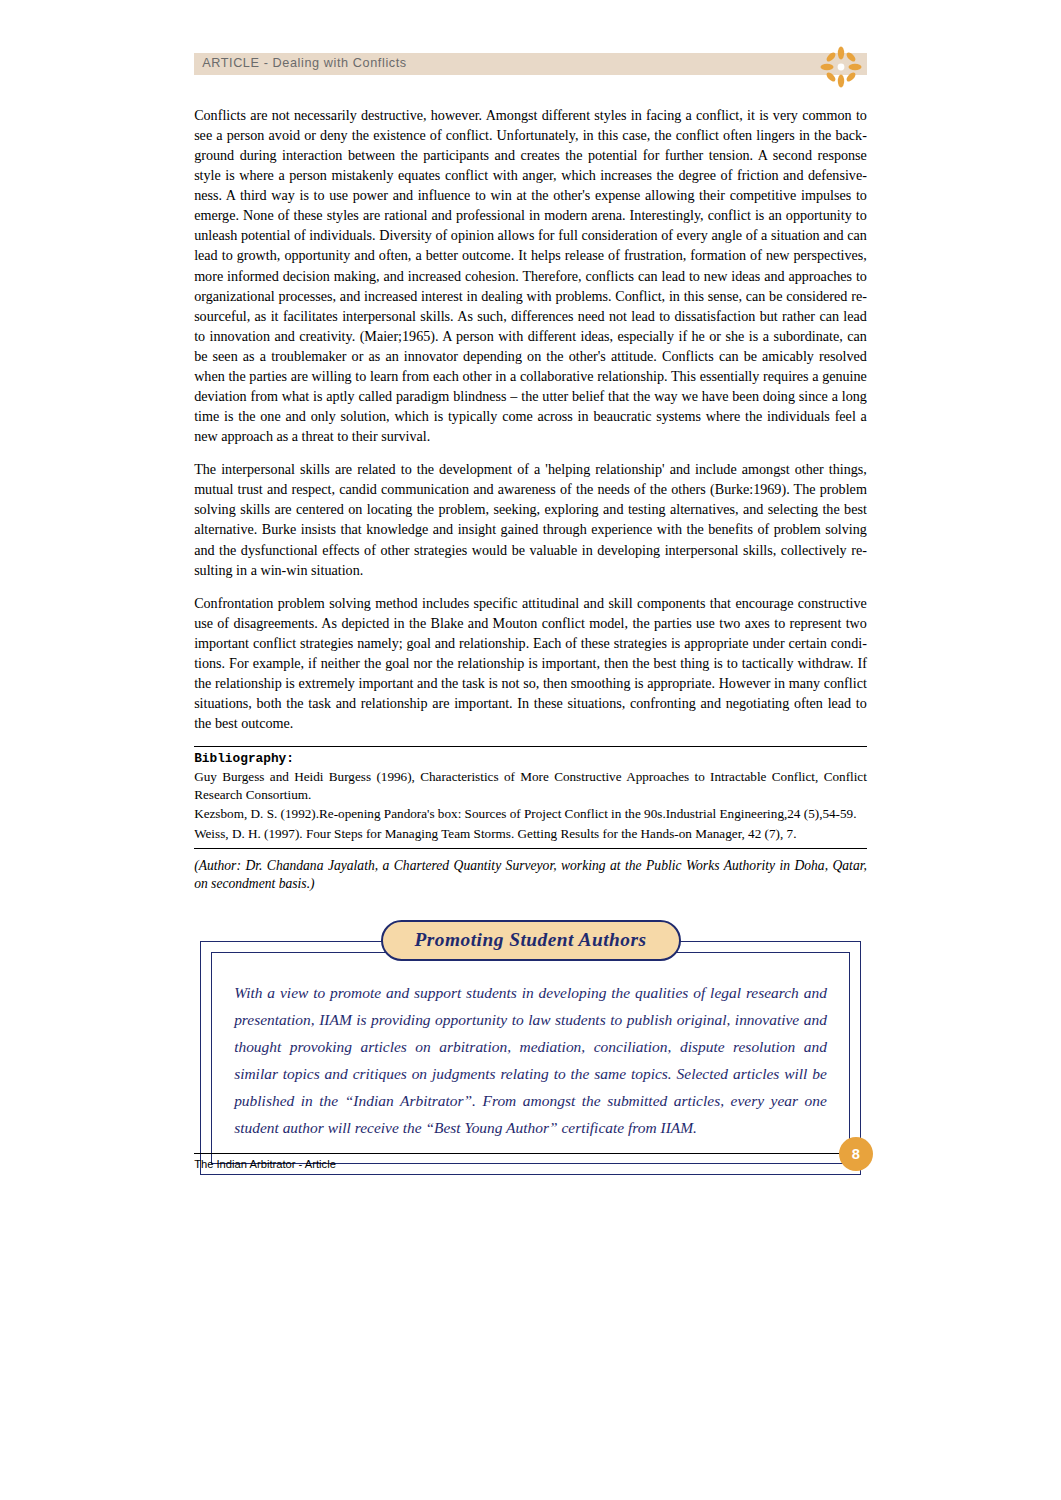ARTICLE - Dealing with Conflicts
Conflicts are not necessarily destructive, however. Amongst different styles in facing a conflict, it is very common to see a person avoid or deny the existence of conflict. Unfortunately, in this case, the conflict often lingers in the background during interaction between the participants and creates the potential for further tension. A second response style is where a person mistakenly equates conflict with anger, which increases the degree of friction and defensiveness. A third way is to use power and influence to win at the other's expense allowing their competitive impulses to emerge. None of these styles are rational and professional in modern arena. Interestingly, conflict is an opportunity to unleash potential of individuals. Diversity of opinion allows for full consideration of every angle of a situation and can lead to growth, opportunity and often, a better outcome. It helps release of frustration, formation of new perspectives, more informed decision making, and increased cohesion. Therefore, conflicts can lead to new ideas and approaches to organizational processes, and increased interest in dealing with problems. Conflict, in this sense, can be considered resourceful, as it facilitates interpersonal skills. As such, differences need not lead to dissatisfaction but rather can lead to innovation and creativity. (Maier;1965). A person with different ideas, especially if he or she is a subordinate, can be seen as a troublemaker or as an innovator depending on the other's attitude. Conflicts can be amicably resolved when the parties are willing to learn from each other in a collaborative relationship. This essentially requires a genuine deviation from what is aptly called paradigm blindness – the utter belief that the way we have been doing since a long time is the one and only solution, which is typically come across in beaucratic systems where the individuals feel a new approach as a threat to their survival.
The interpersonal skills are related to the development of a 'helping relationship' and include amongst other things, mutual trust and respect, candid communication and awareness of the needs of the others (Burke:1969). The problem solving skills are centered on locating the problem, seeking, exploring and testing alternatives, and selecting the best alternative. Burke insists that knowledge and insight gained through experience with the benefits of problem solving and the dysfunctional effects of other strategies would be valuable in developing interpersonal skills, collectively resulting in a win-win situation.
Confrontation problem solving method includes specific attitudinal and skill components that encourage constructive use of disagreements. As depicted in the Blake and Mouton conflict model, the parties use two axes to represent two important conflict strategies namely; goal and relationship. Each of these strategies is appropriate under certain conditions. For example, if neither the goal nor the relationship is important, then the best thing is to tactically withdraw. If the relationship is extremely important and the task is not so, then smoothing is appropriate. However in many conflict situations, both the task and relationship are important. In these situations, confronting and negotiating often lead to the best outcome.
Bibliography:
Guy Burgess and Heidi Burgess (1996), Characteristics of More Constructive Approaches to Intractable Conflict, Conflict Research Consortium.
Kezsbom, D. S. (1992).Re-opening Pandora's box: Sources of Project Conflict in the 90s.Industrial Engineering,24 (5),54-59.
Weiss, D. H. (1997). Four Steps for Managing Team Storms. Getting Results for the Hands-on Manager, 42 (7), 7.
(Author: Dr. Chandana Jayalath, a Chartered Quantity Surveyor, working at the Public Works Authority in Doha, Qatar, on secondment basis.)
Promoting Student Authors
With a view to promote and support students in developing the qualities of legal research and presentation, IIAM is providing opportunity to law students to publish original, innovative and thought provoking articles on arbitration, mediation, conciliation, dispute resolution and similar topics and critiques on judgments relating to the same topics. Selected articles will be published in the “Indian Arbitrator”. From amongst the submitted articles, every year one student author will receive the “Best Young Author” certificate from IIAM.
The Indian Arbitrator - Article
8